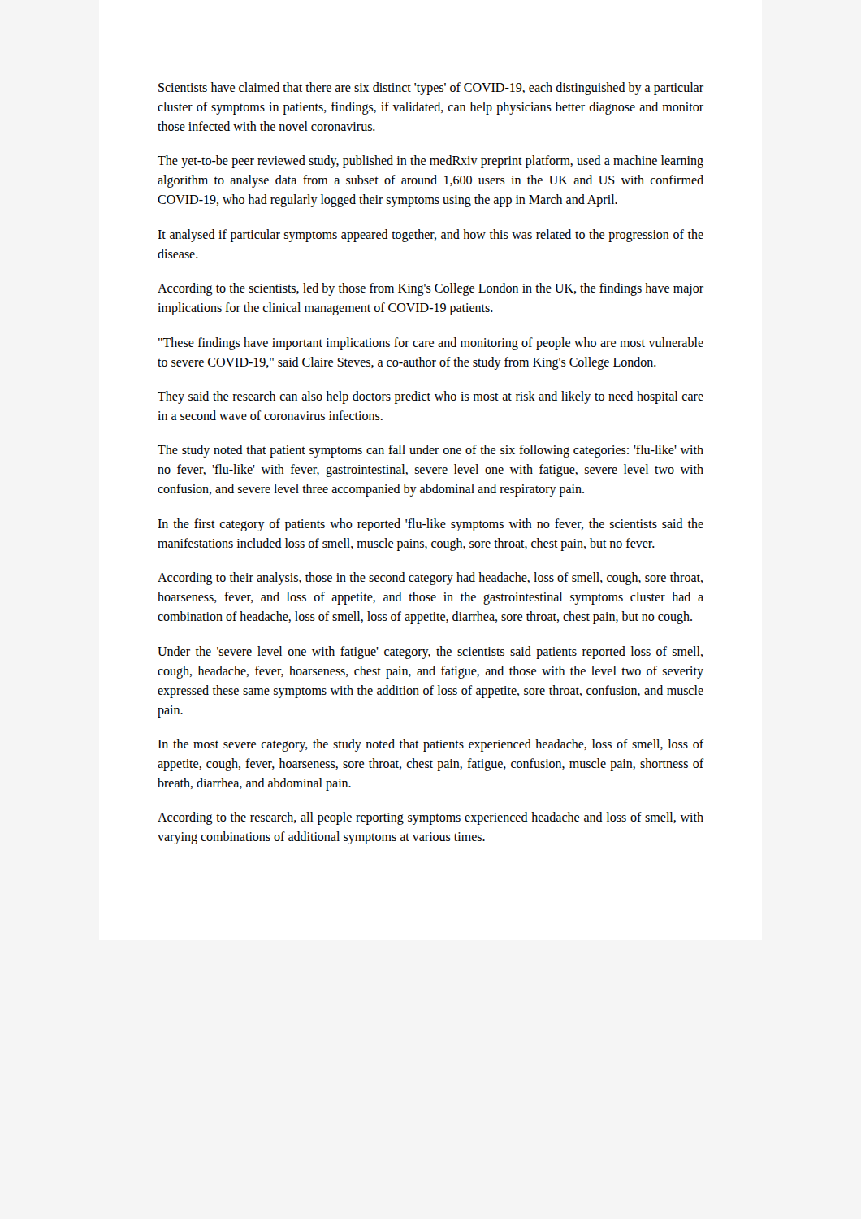Scientists have claimed that there are six distinct 'types' of COVID-19, each distinguished by a particular cluster of symptoms in patients, findings, if validated, can help physicians better diagnose and monitor those infected with the novel coronavirus.
The yet-to-be peer reviewed study, published in the medRxiv preprint platform, used a machine learning algorithm to analyse data from a subset of around 1,600 users in the UK and US with confirmed COVID-19, who had regularly logged their symptoms using the app in March and April.
It analysed if particular symptoms appeared together, and how this was related to the progression of the disease.
According to the scientists, led by those from King's College London in the UK, the findings have major implications for the clinical management of COVID-19 patients.
"These findings have important implications for care and monitoring of people who are most vulnerable to severe COVID-19," said Claire Steves, a co-author of the study from King's College London.
They said the research can also help doctors predict who is most at risk and likely to need hospital care in a second wave of coronavirus infections.
The study noted that patient symptoms can fall under one of the six following categories: 'flu-like' with no fever, 'flu-like' with fever, gastrointestinal, severe level one with fatigue, severe level two with confusion, and severe level three accompanied by abdominal and respiratory pain.
In the first category of patients who reported 'flu-like symptoms with no fever, the scientists said the manifestations included loss of smell, muscle pains, cough, sore throat, chest pain, but no fever.
According to their analysis, those in the second category had headache, loss of smell, cough, sore throat, hoarseness, fever, and loss of appetite, and those in the gastrointestinal symptoms cluster had a combination of headache, loss of smell, loss of appetite, diarrhea, sore throat, chest pain, but no cough.
Under the 'severe level one with fatigue' category, the scientists said patients reported loss of smell, cough, headache, fever, hoarseness, chest pain, and fatigue, and those with the level two of severity expressed these same symptoms with the addition of loss of appetite, sore throat, confusion, and muscle pain.
In the most severe category, the study noted that patients experienced headache, loss of smell, loss of appetite, cough, fever, hoarseness, sore throat, chest pain, fatigue, confusion, muscle pain, shortness of breath, diarrhea, and abdominal pain.
According to the research, all people reporting symptoms experienced headache and loss of smell, with varying combinations of additional symptoms at various times.